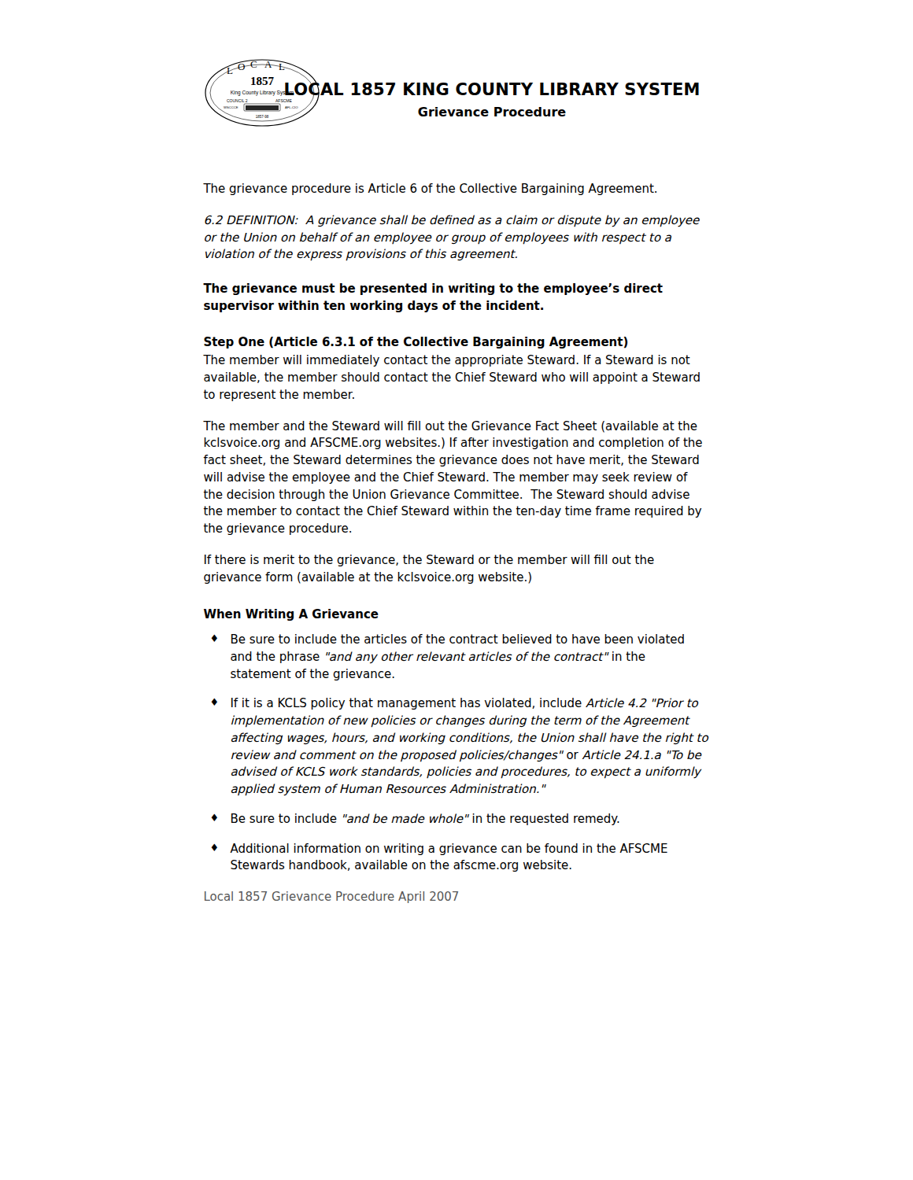L O C A L 1857 King County Library System COUNCIL 2 AFSCME WSCCCE AFL-CIO 1857-98
LOCAL 1857 KING COUNTY LIBRARY SYSTEM
Grievance Procedure
The grievance procedure is Article 6 of the Collective Bargaining Agreement.
6.2 DEFINITION: A grievance shall be defined as a claim or dispute by an employee or the Union on behalf of an employee or group of employees with respect to a violation of the express provisions of this agreement.
The grievance must be presented in writing to the employee’s direct supervisor within ten working days of the incident.
Step One (Article 6.3.1 of the Collective Bargaining Agreement)
The member will immediately contact the appropriate Steward. If a Steward is not available, the member should contact the Chief Steward who will appoint a Steward to represent the member.
The member and the Steward will fill out the Grievance Fact Sheet (available at the kclsvoice.org and AFSCME.org websites.) If after investigation and completion of the fact sheet, the Steward determines the grievance does not have merit, the Steward will advise the employee and the Chief Steward. The member may seek review of the decision through the Union Grievance Committee. The Steward should advise the member to contact the Chief Steward within the ten-day time frame required by the grievance procedure.
If there is merit to the grievance, the Steward or the member will fill out the grievance form (available at the kclsvoice.org website.)
When Writing A Grievance
Be sure to include the articles of the contract believed to have been violated and the phrase "and any other relevant articles of the contract" in the statement of the grievance.
If it is a KCLS policy that management has violated, include Article 4.2 "Prior to implementation of new policies or changes during the term of the Agreement affecting wages, hours, and working conditions, the Union shall have the right to review and comment on the proposed policies/changes" or Article 24.1.a "To be advised of KCLS work standards, policies and procedures, to expect a uniformly applied system of Human Resources Administration."
Be sure to include "and be made whole" in the requested remedy.
Additional information on writing a grievance can be found in the AFSCME Stewards handbook, available on the afscme.org website.
Local 1857 Grievance Procedure April 2007